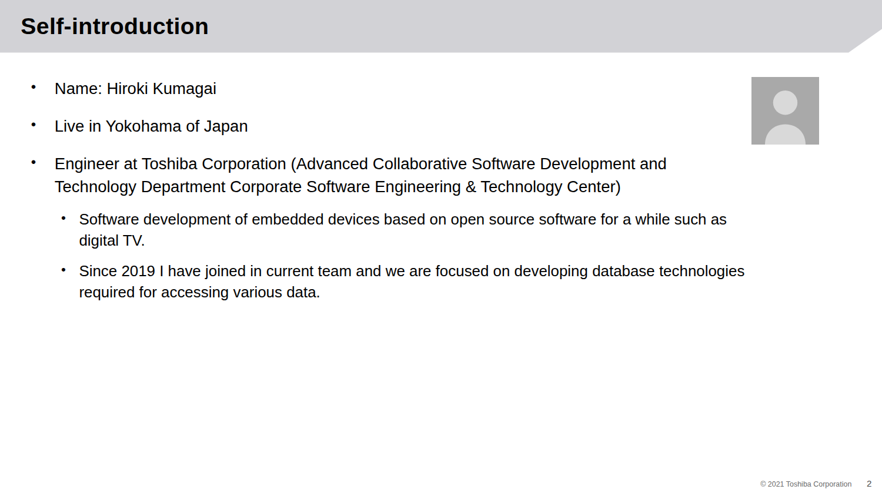Self-introduction
Name: Hiroki Kumagai
Live in Yokohama of Japan
Engineer at Toshiba Corporation (Advanced Collaborative Software Development and Technology Department Corporate Software Engineering & Technology Center)
Software development of embedded devices based on open source software for a while such as digital TV.
Since 2019 I have joined in current team and we are focused on developing database technologies required for accessing various data.
© 2021 Toshiba Corporation 2